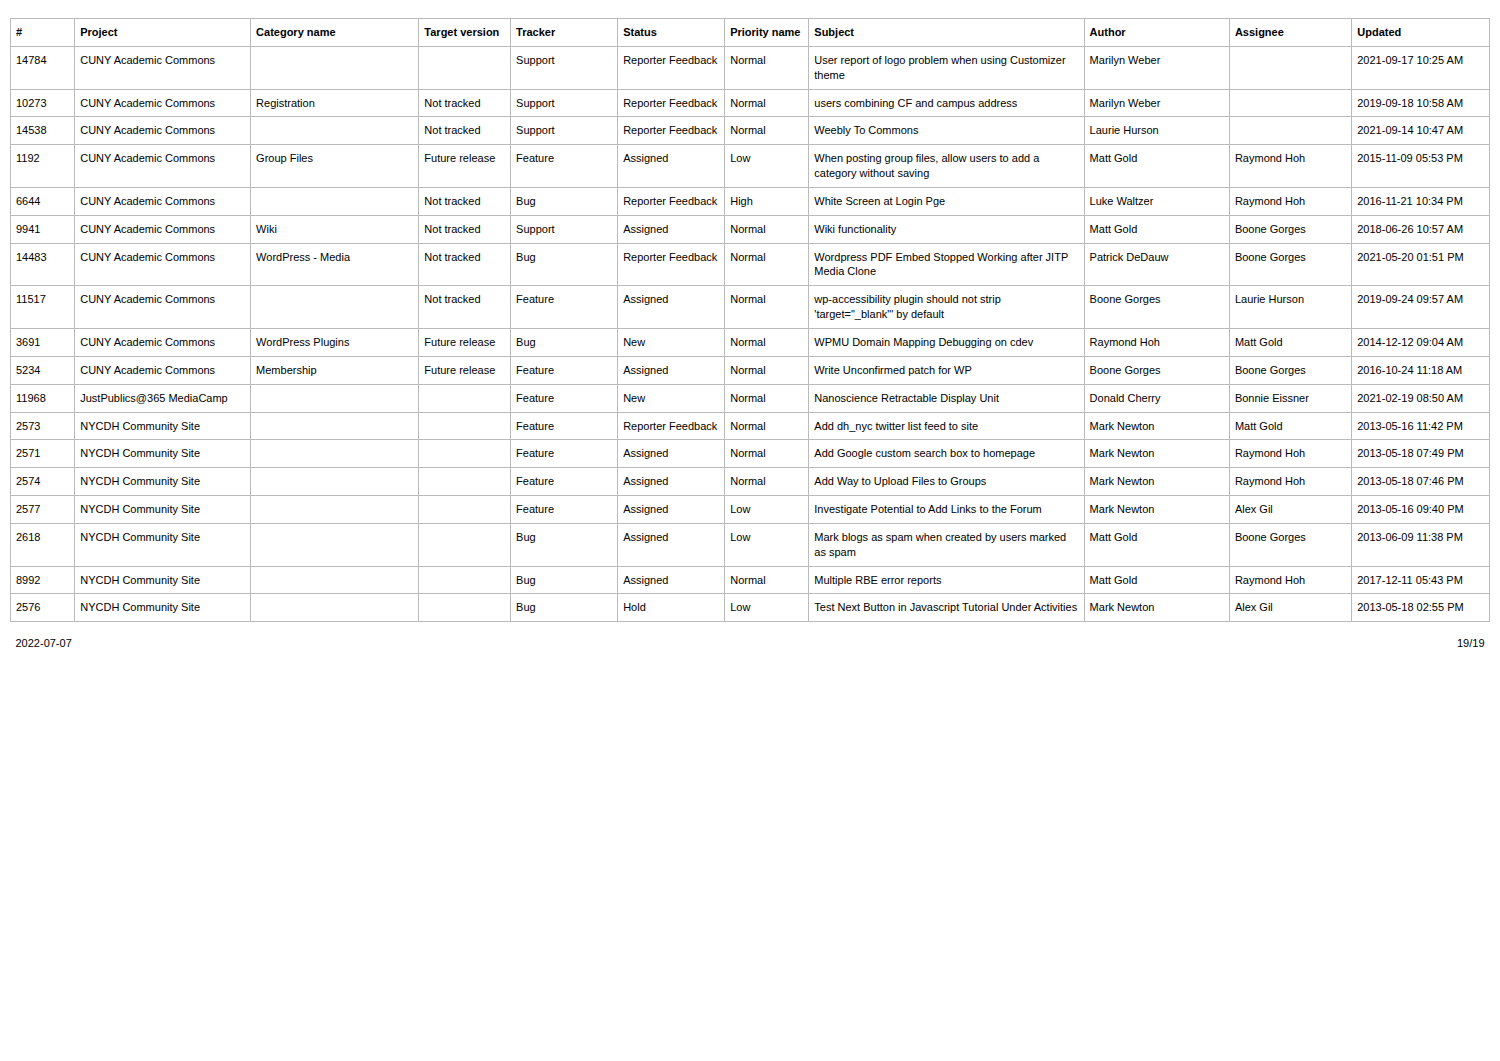| # | Project | Category name | Target version | Tracker | Status | Priority name | Subject | Author | Assignee | Updated |
| --- | --- | --- | --- | --- | --- | --- | --- | --- | --- | --- |
| 14784 | CUNY Academic Commons | | | Support | Reporter Feedback | Normal | User report of logo problem when using Customizer theme | Marilyn Weber | | 2021-09-17 10:25 AM |
| 10273 | CUNY Academic Commons | Registration | Not tracked | Support | Reporter Feedback | Normal | users combining CF and campus address | Marilyn Weber | | 2019-09-18 10:58 AM |
| 14538 | CUNY Academic Commons | | Not tracked | Support | Reporter Feedback | Normal | Weebly To Commons | Laurie Hurson | | 2021-09-14 10:47 AM |
| 1192 | CUNY Academic Commons | Group Files | Future release | Feature | Assigned | Low | When posting group files, allow users to add a category without saving | Matt Gold | Raymond Hoh | 2015-11-09 05:53 PM |
| 6644 | CUNY Academic Commons | | Not tracked | Bug | Reporter Feedback | High | White Screen at Login Pge | Luke Waltzer | Raymond Hoh | 2016-11-21 10:34 PM |
| 9941 | CUNY Academic Commons | Wiki | Not tracked | Support | Assigned | Normal | Wiki functionality | Matt Gold | Boone Gorges | 2018-06-26 10:57 AM |
| 14483 | CUNY Academic Commons | WordPress - Media | Not tracked | Bug | Reporter Feedback | Normal | Wordpress PDF Embed Stopped Working after JITP Media Clone | Patrick DeDauw | Boone Gorges | 2021-05-20 01:51 PM |
| 11517 | CUNY Academic Commons | | Not tracked | Feature | Assigned | Normal | wp-accessibility plugin should not strip 'target="_blank"' by default | Boone Gorges | Laurie Hurson | 2019-09-24 09:57 AM |
| 3691 | CUNY Academic Commons | WordPress Plugins | Future release | Bug | New | Normal | WPMU Domain Mapping Debugging on cdev | Raymond Hoh | Matt Gold | 2014-12-12 09:04 AM |
| 5234 | CUNY Academic Commons | Membership | Future release | Feature | Assigned | Normal | Write Unconfirmed patch for WP | Boone Gorges | Boone Gorges | 2016-10-24 11:18 AM |
| 11968 | JustPublics@365 MediaCamp | | | Feature | New | Normal | Nanoscience Retractable Display Unit | Donald Cherry | Bonnie Eissner | 2021-02-19 08:50 AM |
| 2573 | NYCDH Community Site | | | Feature | Reporter Feedback | Normal | Add dh_nyc twitter list feed to site | Mark Newton | Matt Gold | 2013-05-16 11:42 PM |
| 2571 | NYCDH Community Site | | | Feature | Assigned | Normal | Add Google custom search box to homepage | Mark Newton | Raymond Hoh | 2013-05-18 07:49 PM |
| 2574 | NYCDH Community Site | | | Feature | Assigned | Normal | Add Way to Upload Files to Groups | Mark Newton | Raymond Hoh | 2013-05-18 07:46 PM |
| 2577 | NYCDH Community Site | | | Feature | Assigned | Low | Investigate Potential to Add Links to the Forum | Mark Newton | Alex Gil | 2013-05-16 09:40 PM |
| 2618 | NYCDH Community Site | | | Bug | Assigned | Low | Mark blogs as spam when created by users marked as spam | Matt Gold | Boone Gorges | 2013-06-09 11:38 PM |
| 8992 | NYCDH Community Site | | | Bug | Assigned | Normal | Multiple RBE error reports | Matt Gold | Raymond Hoh | 2017-12-11 05:43 PM |
| 2576 | NYCDH Community Site | | | Bug | Hold | Low | Test Next Button in Javascript Tutorial Under Activities | Mark Newton | Alex Gil | 2013-05-18 02:55 PM |
| 2022-07-07 | 19/19 |